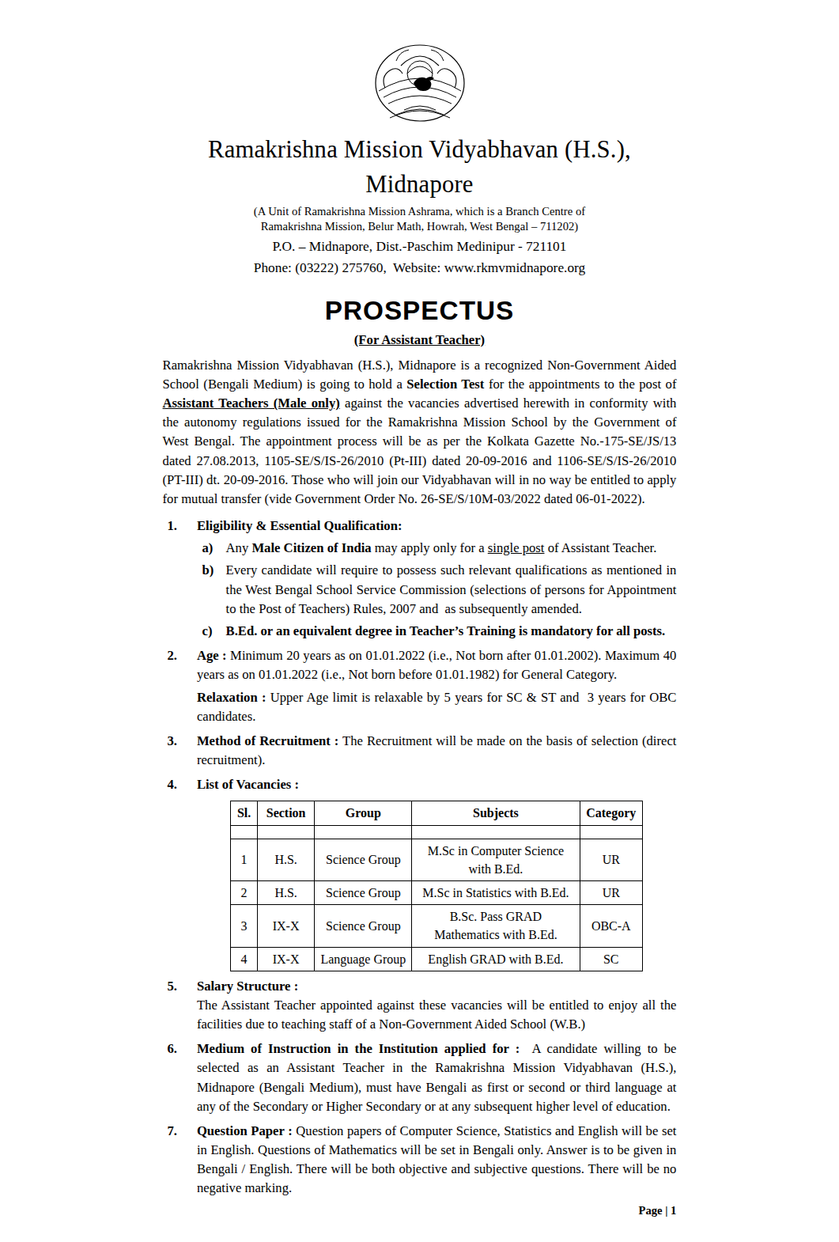Ramakrishna Mission Vidyabhavan (H.S.), Midnapore
(A Unit of Ramakrishna Mission Ashrama, which is a Branch Centre of
Ramakrishna Mission, Belur Math, Howrah, West Bengal – 711202)
P.O. – Midnapore, Dist.-Paschim Medinipur - 721101
Phone: (03222) 275760, Website: www.rkmvmidnapore.org
PROSPECTUS
(For Assistant Teacher)
Ramakrishna Mission Vidyabhavan (H.S.), Midnapore is a recognized Non-Government Aided School (Bengali Medium) is going to hold a Selection Test for the appointments to the post of Assistant Teachers (Male only) against the vacancies advertised herewith in conformity with the autonomy regulations issued for the Ramakrishna Mission School by the Government of West Bengal. The appointment process will be as per the Kolkata Gazette No.-175-SE/JS/13 dated 27.08.2013, 1105-SE/S/IS-26/2010 (Pt-III) dated 20-09-2016 and 1106-SE/S/IS-26/2010 (PT-III) dt. 20-09-2016. Those who will join our Vidyabhavan will in no way be entitled to apply for mutual transfer (vide Government Order No. 26-SE/S/10M-03/2022 dated 06-01-2022).
Eligibility & Essential Qualification:
Any Male Citizen of India may apply only for a single post of Assistant Teacher.
Every candidate will require to possess such relevant qualifications as mentioned in the West Bengal School Service Commission (selections of persons for Appointment to the Post of Teachers) Rules, 2007 and as subsequently amended.
B.Ed. or an equivalent degree in Teacher’s Training is mandatory for all posts.
Age : Minimum 20 years as on 01.01.2022 (i.e., Not born after 01.01.2002). Maximum 40 years as on 01.01.2022 (i.e., Not born before 01.01.1982) for General Category.
Relaxation : Upper Age limit is relaxable by 5 years for SC & ST and 3 years for OBC candidates.
Method of Recruitment : The Recruitment will be made on the basis of selection (direct recruitment).
List of Vacancies :
| Sl. | Section | Group | Subjects | Category |
| --- | --- | --- | --- | --- |
| 1 | H.S. | Science Group | M.Sc in Computer Science with B.Ed. | UR |
| 2 | H.S. | Science Group | M.Sc in Statistics with B.Ed. | UR |
| 3 | IX-X | Science Group | B.Sc. Pass GRAD Mathematics with B.Ed. | OBC-A |
| 4 | IX-X | Language Group | English GRAD with B.Ed. | SC |
Salary Structure :
The Assistant Teacher appointed against these vacancies will be entitled to enjoy all the facilities due to teaching staff of a Non-Government Aided School (W.B.)
Medium of Instruction in the Institution applied for : A candidate willing to be selected as an Assistant Teacher in the Ramakrishna Mission Vidyabhavan (H.S.), Midnapore (Bengali Medium), must have Bengali as first or second or third language at any of the Secondary or Higher Secondary or at any subsequent higher level of education.
Question Paper : Question papers of Computer Science, Statistics and English will be set in English. Questions of Mathematics will be set in Bengali only. Answer is to be given in Bengali / English. There will be both objective and subjective questions. There will be no negative marking.
Page | 1